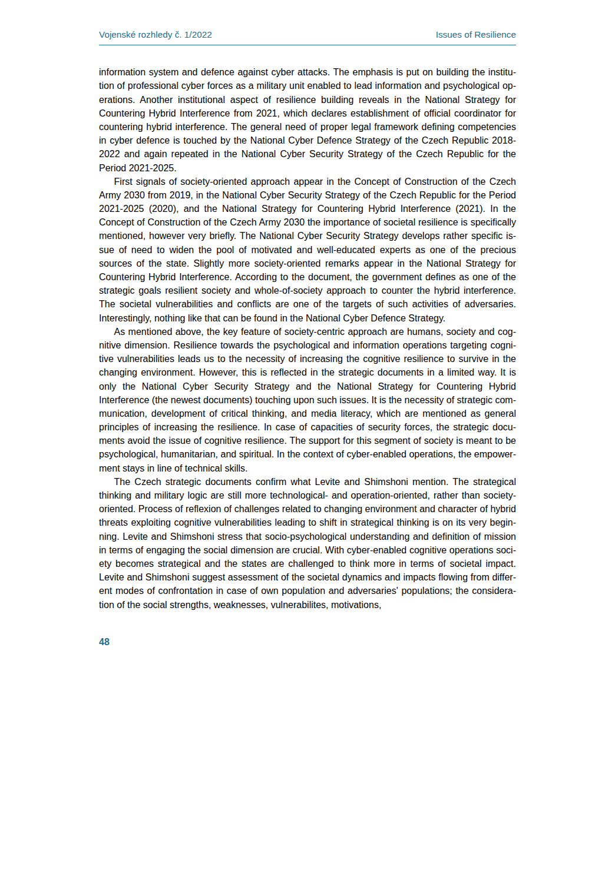Vojenské rozhledy č. 1/2022 Issues of Resilience
information system and defence against cyber attacks. The emphasis is put on building the institution of professional cyber forces as a military unit enabled to lead information and psychological operations. Another institutional aspect of resilience building reveals in the National Strategy for Countering Hybrid Interference from 2021, which declares establishment of official coordinator for countering hybrid interference. The general need of proper legal framework defining competencies in cyber defence is touched by the National Cyber Defence Strategy of the Czech Republic 2018-2022 and again repeated in the National Cyber Security Strategy of the Czech Republic for the Period 2021-2025.
First signals of society-oriented approach appear in the Concept of Construction of the Czech Army 2030 from 2019, in the National Cyber Security Strategy of the Czech Republic for the Period 2021-2025 (2020), and the National Strategy for Countering Hybrid Interference (2021). In the Concept of Construction of the Czech Army 2030 the importance of societal resilience is specifically mentioned, however very briefly. The National Cyber Security Strategy develops rather specific issue of need to widen the pool of motivated and well-educated experts as one of the precious sources of the state. Slightly more society-oriented remarks appear in the National Strategy for Countering Hybrid Interference. According to the document, the government defines as one of the strategic goals resilient society and whole-of-society approach to counter the hybrid interference. The societal vulnerabilities and conflicts are one of the targets of such activities of adversaries. Interestingly, nothing like that can be found in the National Cyber Defence Strategy.
As mentioned above, the key feature of society-centric approach are humans, society and cognitive dimension. Resilience towards the psychological and information operations targeting cognitive vulnerabilities leads us to the necessity of increasing the cognitive resilience to survive in the changing environment. However, this is reflected in the strategic documents in a limited way. It is only the National Cyber Security Strategy and the National Strategy for Countering Hybrid Interference (the newest documents) touching upon such issues. It is the necessity of strategic communication, development of critical thinking, and media literacy, which are mentioned as general principles of increasing the resilience. In case of capacities of security forces, the strategic documents avoid the issue of cognitive resilience. The support for this segment of society is meant to be psychological, humanitarian, and spiritual. In the context of cyber-enabled operations, the empowerment stays in line of technical skills.
The Czech strategic documents confirm what Levite and Shimshoni mention. The strategical thinking and military logic are still more technological- and operation-oriented, rather than society-oriented. Process of reflexion of challenges related to changing environment and character of hybrid threats exploiting cognitive vulnerabilities leading to shift in strategical thinking is on its very beginning. Levite and Shimshoni stress that socio-psychological understanding and definition of mission in terms of engaging the social dimension are crucial. With cyber-enabled cognitive operations society becomes strategical and the states are challenged to think more in terms of societal impact. Levite and Shimshoni suggest assessment of the societal dynamics and impacts flowing from different modes of confrontation in case of own population and adversaries' populations; the consideration of the social strengths, weaknesses, vulnerabilites, motivations,
48